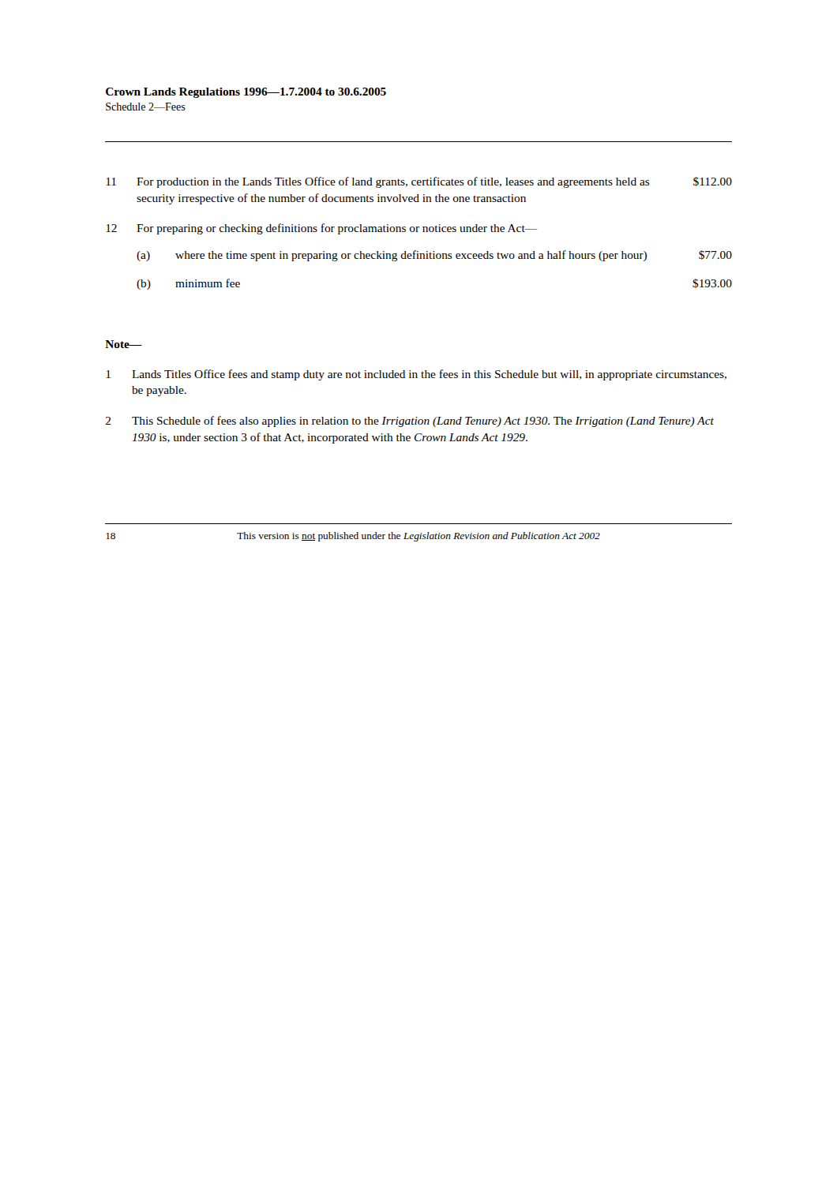Crown Lands Regulations 1996—1.7.2004 to 30.6.2005
Schedule 2—Fees
| 11 | For production in the Lands Titles Office of land grants, certificates of title, leases and agreements held as security irrespective of the number of documents involved in the one transaction | $112.00 |
| 12 | For preparing or checking definitions for proclamations or notices under the Act— / (a) / where the time spent in preparing or checking definitions exceeds two and a half hours (per hour) / $77.00 / / (b) / minimum fee / $193.00 / |
Note—
| 1 | Lands Titles Office fees and stamp duty are not included in the fees in this Schedule but will, in appropriate circumstances, be payable. |
| 2 | This Schedule of fees also applies in relation to the Irrigation (Land Tenure) Act 1930 . The Irrigation (Land Tenure) Act 1930 is, under section 3 of that Act, incorporated with the Crown Lands Act 1929 . |
18
This version is not published under the Legislation Revision and Publication Act 2002